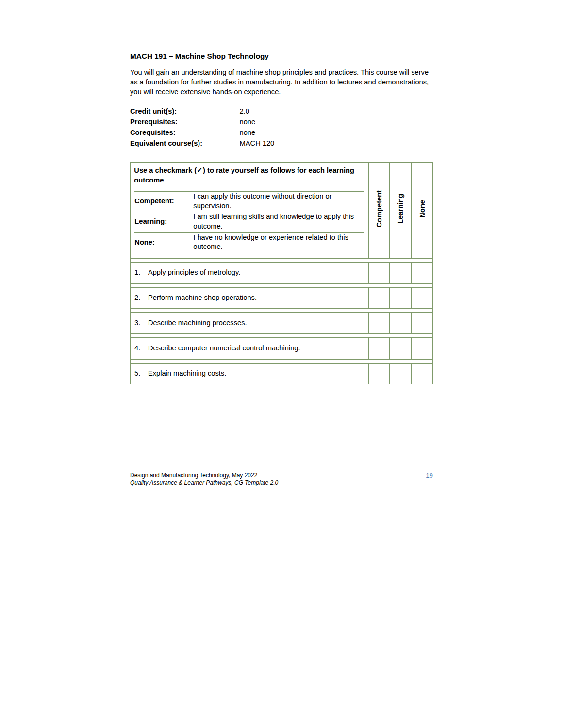MACH 191 – Machine Shop Technology
You will gain an understanding of machine shop principles and practices. This course will serve as a foundation for further studies in manufacturing. In addition to lectures and demonstrations, you will receive extensive hands-on experience.
| Credit unit(s): | 2.0 |
| Prerequisites: | none |
| Corequisites: | none |
| Equivalent course(s): | MACH 120 |
| Use a checkmark (✓) to rate yourself as follows for each learning outcome / Competent: / I can apply this outcome without direction or supervision. / / Learning: / I am still learning skills and knowledge to apply this outcome. / / None: / I have no knowledge or experience related to this outcome. / | Competent | Learning | None |
| 1. Apply principles of metrology. | | | |
| 2. Perform machine shop operations. | | | |
| 3. Describe machining processes. | | | |
| 4. Describe computer numerical control machining. | | | |
| 5. Explain machining costs. | | | |
Design and Manufacturing Technology, May 2022
Quality Assurance & Learner Pathways, CG Template 2.0
19